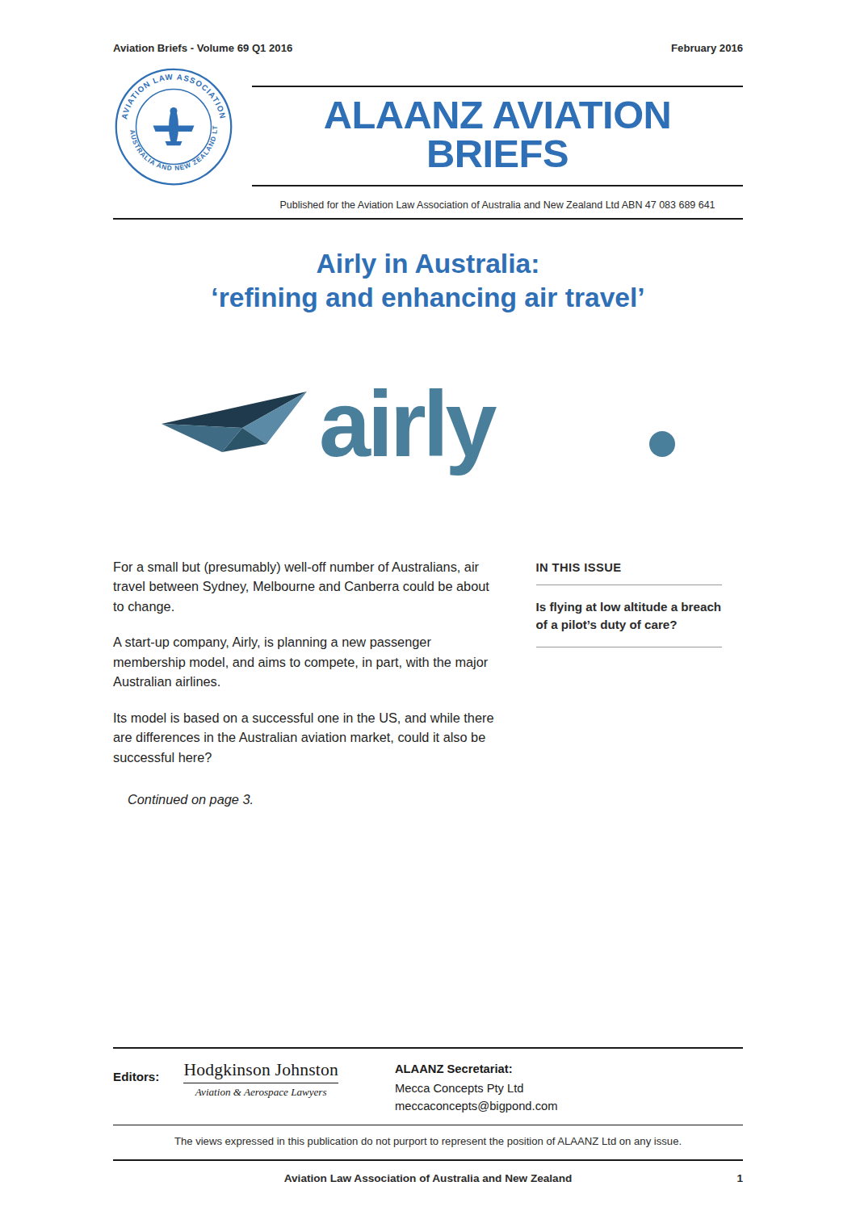Aviation Briefs - Volume 69 Q1 2016 February 2016
AVIATION LAW ASSOCIATION OF AUSTRALIA AND NEW ZEALAND LTD.
ALAANZ AVIATION BRIEFS
Published for the Aviation Law Association of Australia and New Zealand Ltd ABN 47 083 689 641
Airly in Australia:
‘refining and enhancing air travel’
airly
For a small but (presumably) well-off number of Australians, air travel between Sydney, Melbourne and Canberra could be about to change.
A start-up company, Airly, is planning a new passenger membership model, and aims to compete, in part, with the major Australian airlines.
Its model is based on a successful one in the US, and while there are differences in the Australian aviation market, could it also be successful here?
Continued on page 3.
IN THIS ISSUE
Is flying at low altitude a breach of a pilot’s duty of care?
Editors:
Hodgkinson Johnston
Aviation & Aerospace Lawyers
ALAANZ Secretariat: Mecca Concepts Pty Ltd
meccaconcepts@bigpond.com
The views expressed in this publication do not purport to represent the position of ALAANZ Ltd on any issue.
Aviation Law Association of Australia and New Zealand 1